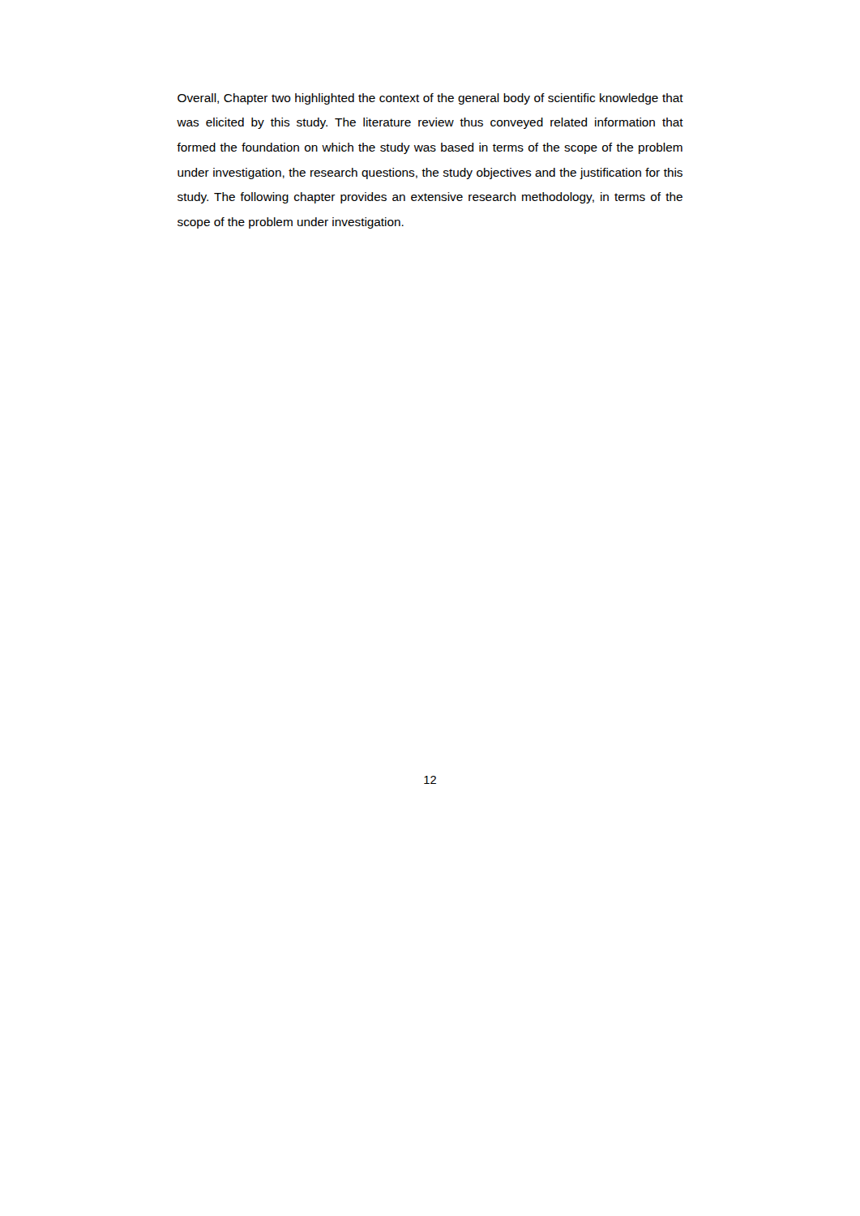Overall, Chapter two highlighted the context of the general body of scientific knowledge that was elicited by this study. The literature review thus conveyed related information that formed the foundation on which the study was based in terms of the scope of the problem under investigation, the research questions, the study objectives and the justification for this study. The following chapter provides an extensive research methodology, in terms of the scope of the problem under investigation.
12